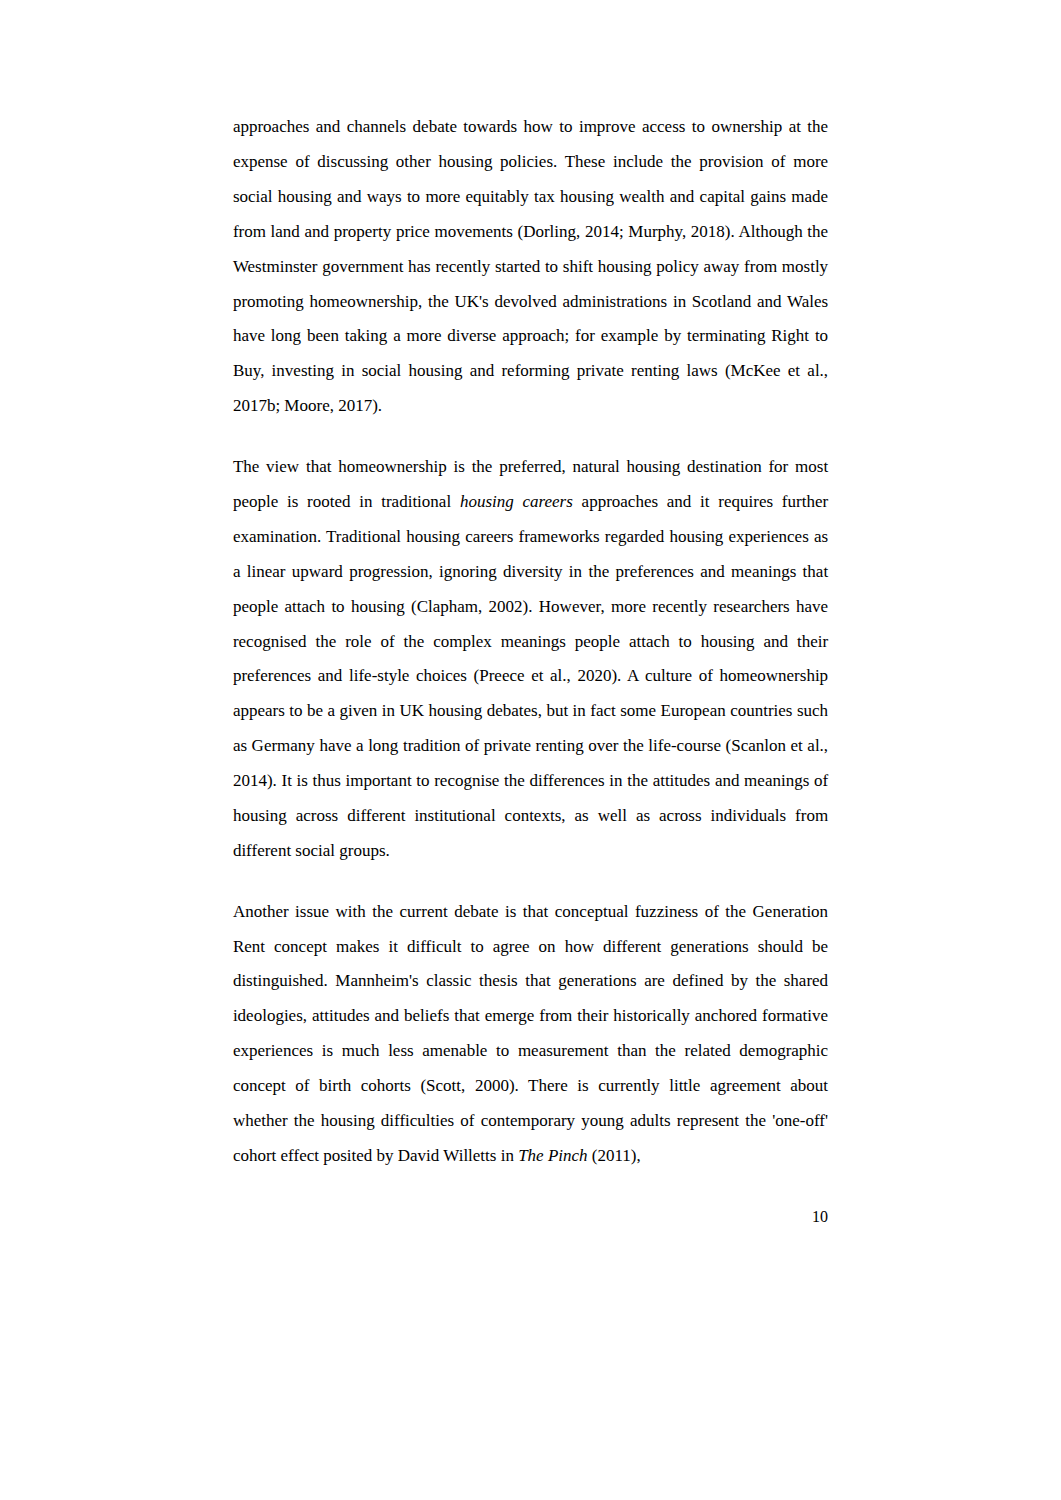approaches and channels debate towards how to improve access to ownership at the expense of discussing other housing policies. These include the provision of more social housing and ways to more equitably tax housing wealth and capital gains made from land and property price movements (Dorling, 2014; Murphy, 2018). Although the Westminster government has recently started to shift housing policy away from mostly promoting homeownership, the UK's devolved administrations in Scotland and Wales have long been taking a more diverse approach; for example by terminating Right to Buy, investing in social housing and reforming private renting laws (McKee et al., 2017b; Moore, 2017).
The view that homeownership is the preferred, natural housing destination for most people is rooted in traditional housing careers approaches and it requires further examination. Traditional housing careers frameworks regarded housing experiences as a linear upward progression, ignoring diversity in the preferences and meanings that people attach to housing (Clapham, 2002). However, more recently researchers have recognised the role of the complex meanings people attach to housing and their preferences and life-style choices (Preece et al., 2020). A culture of homeownership appears to be a given in UK housing debates, but in fact some European countries such as Germany have a long tradition of private renting over the life-course (Scanlon et al., 2014). It is thus important to recognise the differences in the attitudes and meanings of housing across different institutional contexts, as well as across individuals from different social groups.
Another issue with the current debate is that conceptual fuzziness of the Generation Rent concept makes it difficult to agree on how different generations should be distinguished. Mannheim's classic thesis that generations are defined by the shared ideologies, attitudes and beliefs that emerge from their historically anchored formative experiences is much less amenable to measurement than the related demographic concept of birth cohorts (Scott, 2000). There is currently little agreement about whether the housing difficulties of contemporary young adults represent the 'one-off' cohort effect posited by David Willetts in The Pinch (2011),
10